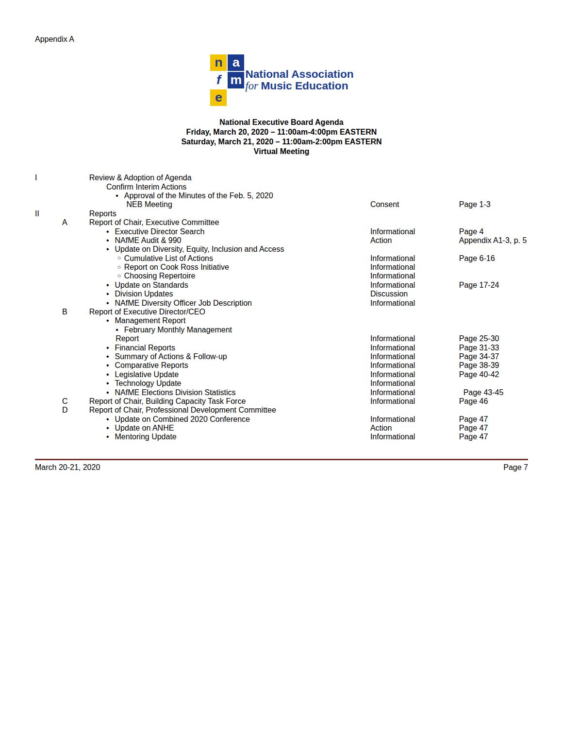Appendix A
| / n / a / / f / m / / e / / | National Association for Music Education |
National Executive Board Agenda
Friday, March 20, 2020 – 11:00am-4:00pm EASTERN
Saturday, March 21, 2020 – 11:00am-2:00pm EASTERN
Virtual Meeting
| I | | Review & Adoption of Agenda | | |
| | | Confirm Interim Actions | | |
| | | Approval of the Minutes of the Feb. 5, 2020 | | |
| | | NEB Meeting | Consent | Page 1-3 |
| II | | Reports | | |
| | A | Report of Chair, Executive Committee | | |
| | | Executive Director Search | Informational | Page 4 |
| | | NAfME Audit & 990 | Action | Appendix A1-3, p. 5 |
| | | Update on Diversity, Equity, Inclusion and Access | | |
| | | Cumulative List of Actions | Informational | Page 6-16 |
| | | Report on Cook Ross Initiative | Informational | |
| | | Choosing Repertoire | Informational | |
| | | Update on Standards | Informational | Page 17-24 |
| | | Division Updates | Discussion | |
| | | NAfME Diversity Officer Job Description | Informational | |
| | B | Report of Executive Director/CEO | | |
| | | Management Report | | |
| | | February Monthly Management | | |
| | | Report | Informational | Page 25-30 |
| | | Financial Reports | Informational | Page 31-33 |
| | | Summary of Actions & Follow-up | Informational | Page 34-37 |
| | | Comparative Reports | Informational | Page 38-39 |
| | | Legislative Update | Informational | Page 40-42 |
| | | Technology Update | Informational | |
| | | NAfME Elections Division Statistics | Informational | Page 43-45 |
| | C | Report of Chair, Building Capacity Task Force | Informational | Page 46 |
| | D | Report of Chair, Professional Development Committee | | |
| | | Update on Combined 2020 Conference | Informational | Page 47 |
| | | Update on ANHE | Action | Page 47 |
| | | Mentoring Update | Informational | Page 47 |
March 20-21, 2020 Page 7